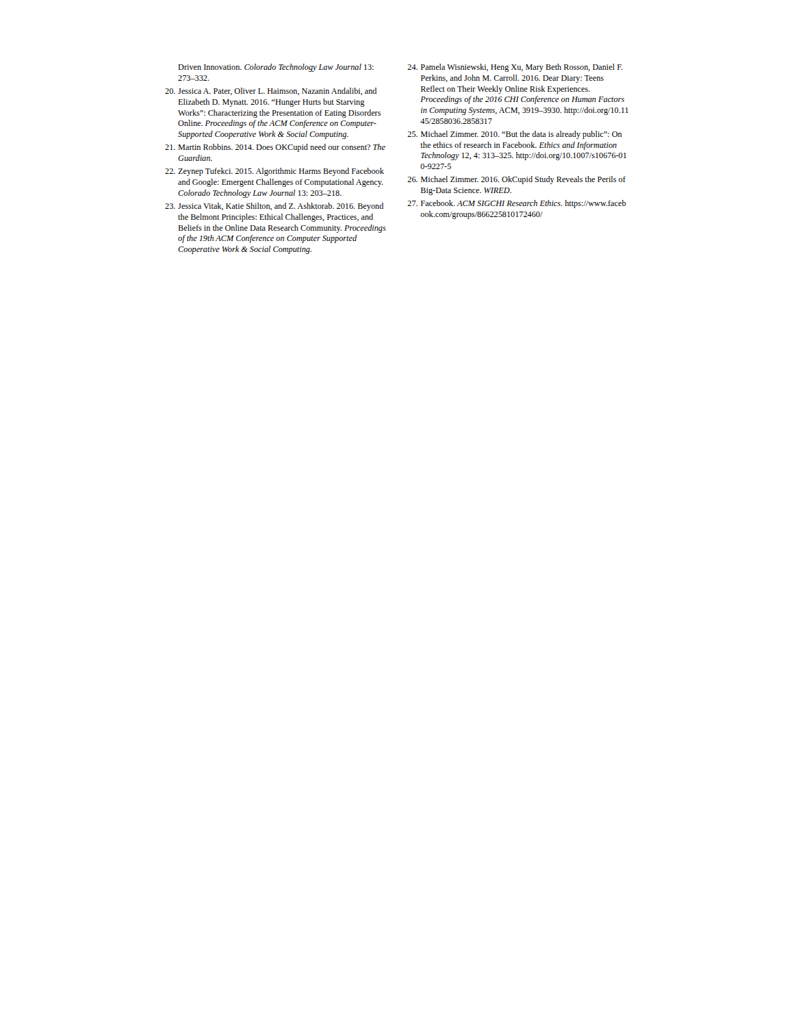Driven Innovation. Colorado Technology Law Journal 13: 273–332.
20. Jessica A. Pater, Oliver L. Haimson, Nazanin Andalibi, and Elizabeth D. Mynatt. 2016. “Hunger Hurts but Starving Works”: Characterizing the Presentation of Eating Disorders Online. Proceedings of the ACM Conference on Computer-Supported Cooperative Work & Social Computing.
21. Martin Robbins. 2014. Does OKCupid need our consent? The Guardian.
22. Zeynep Tufekci. 2015. Algorithmic Harms Beyond Facebook and Google: Emergent Challenges of Computational Agency. Colorado Technology Law Journal 13: 203–218.
23. Jessica Vitak, Katie Shilton, and Z. Ashktorab. 2016. Beyond the Belmont Principles: Ethical Challenges, Practices, and Beliefs in the Online Data Research Community. Proceedings of the 19th ACM Conference on Computer Supported Cooperative Work & Social Computing.
24. Pamela Wisniewski, Heng Xu, Mary Beth Rosson, Daniel F. Perkins, and John M. Carroll. 2016. Dear Diary: Teens Reflect on Their Weekly Online Risk Experiences. Proceedings of the 2016 CHI Conference on Human Factors in Computing Systems, ACM, 3919–3930. http://doi.org/10.1145/2858036.2858317
25. Michael Zimmer. 2010. “But the data is already public”: On the ethics of research in Facebook. Ethics and Information Technology 12, 4: 313–325. http://doi.org/10.1007/s10676-010-9227-5
26. Michael Zimmer. 2016. OkCupid Study Reveals the Perils of Big-Data Science. WIRED.
27. Facebook. ACM SIGCHI Research Ethics. https://www.facebook.com/groups/866225810172460/